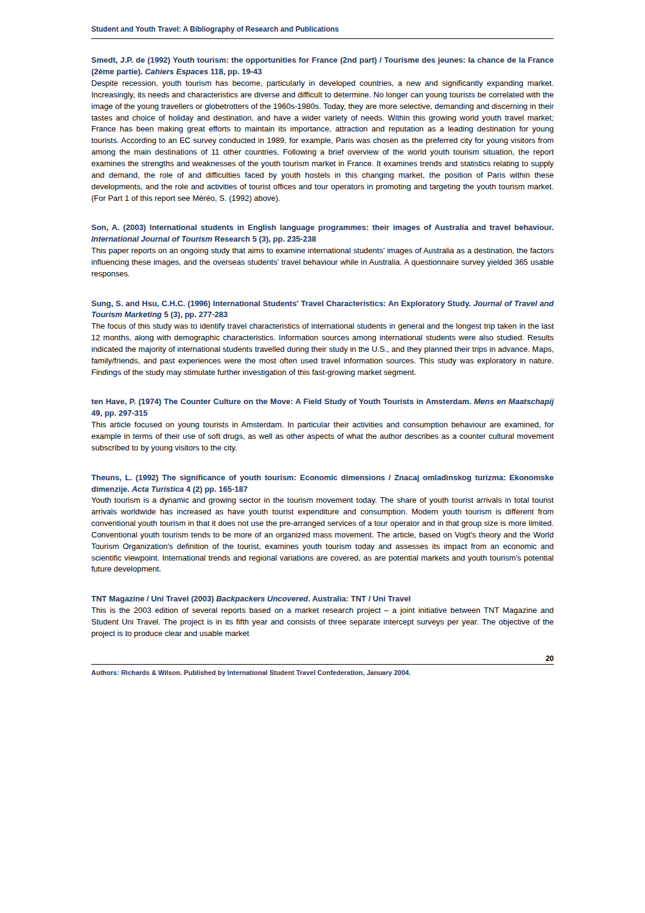Student and Youth Travel: A Bibliography of Research and Publications
Smedt, J.P. de (1992) Youth tourism: the opportunities for France (2nd part) / Tourisme des jeunes: la chance de la France (2ème partie). Cahiers Espaces 118, pp. 19-43
Despite recession, youth tourism has become, particularly in developed countries, a new and significantly expanding market. Increasingly, its needs and characteristics are diverse and difficult to determine. No longer can young tourists be correlated with the image of the young travellers or globetrotters of the 1960s-1980s. Today, they are more selective, demanding and discerning in their tastes and choice of holiday and destination, and have a wider variety of needs. Within this growing world youth travel market; France has been making great efforts to maintain its importance, attraction and reputation as a leading destination for young tourists. According to an EC survey conducted in 1989, for example, Paris was chosen as the preferred city for young visitors from among the main destinations of 11 other countries. Following a brief overview of the world youth tourism situation, the report examines the strengths and weaknesses of the youth tourism market in France. It examines trends and statistics relating to supply and demand, the role of and difficulties faced by youth hostels in this changing market, the position of Paris within these developments, and the role and activities of tourist offices and tour operators in promoting and targeting the youth tourism market. (For Part 1 of this report see Méréo, S. (1992) above).
Son, A. (2003) International students in English language programmes: their images of Australia and travel behaviour. International Journal of Tourism Research 5 (3), pp. 235-238
This paper reports on an ongoing study that aims to examine international students' images of Australia as a destination, the factors influencing these images, and the overseas students' travel behaviour while in Australia. A questionnaire survey yielded 365 usable responses.
Sung, S. and Hsu, C.H.C. (1996) International Students' Travel Characteristics: An Exploratory Study. Journal of Travel and Tourism Marketing 5 (3), pp. 277-283
The focus of this study was to identify travel characteristics of international students in general and the longest trip taken in the last 12 months, along with demographic characteristics. Information sources among international students were also studied. Results indicated the majority of international students travelled during their study in the U.S., and they planned their trips in advance. Maps, family/friends, and past experiences were the most often used travel information sources. This study was exploratory in nature. Findings of the study may stimulate further investigation of this fast-growing market segment.
ten Have, P. (1974) The Counter Culture on the Move: A Field Study of Youth Tourists in Amsterdam. Mens en Maatschapij 49, pp. 297-315
This article focused on young tourists in Amsterdam. In particular their activities and consumption behaviour are examined, for example in terms of their use of soft drugs, as well as other aspects of what the author describes as a counter cultural movement subscribed to by young visitors to the city.
Theuns, L. (1992) The significance of youth tourism: Economic dimensions / Znacaj omladinskog turizma: Ekonomske dimenzije. Acta Turistica 4 (2) pp. 165-187
Youth tourism is a dynamic and growing sector in the tourism movement today. The share of youth tourist arrivals in total tourist arrivals worldwide has increased as have youth tourist expenditure and consumption. Modern youth tourism is different from conventional youth tourism in that it does not use the pre-arranged services of a tour operator and in that group size is more limited. Conventional youth tourism tends to be more of an organized mass movement. The article, based on Vogt's theory and the World Tourism Organization's definition of the tourist, examines youth tourism today and assesses its impact from an economic and scientific viewpoint. International trends and regional variations are covered, as are potential markets and youth tourism's potential future development.
TNT Magazine / Uni Travel (2003) Backpackers Uncovered. Australia: TNT / Uni Travel
This is the 2003 edition of several reports based on a market research project – a joint initiative between TNT Magazine and Student Uni Travel. The project is in its fifth year and consists of three separate intercept surveys per year. The objective of the project is to produce clear and usable market
20 Authors: Richards & Wilson. Published by International Student Travel Confederation, January 2004.